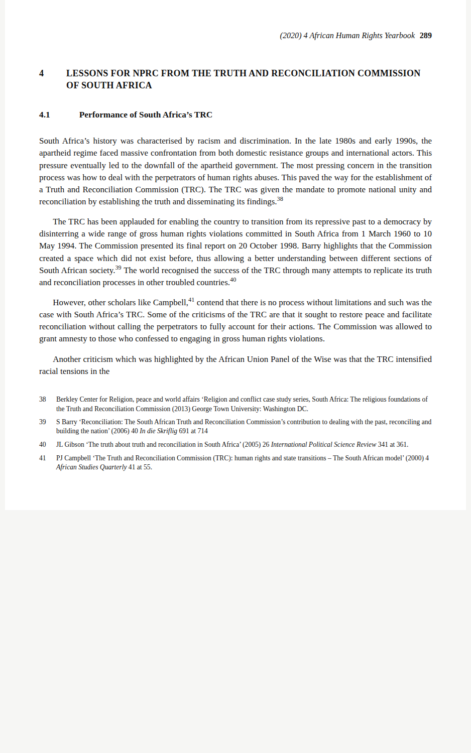(2020) 4 African Human Rights Yearbook 289
4 LESSONS FOR NPRC FROM THE TRUTH AND RECONCILIATION COMMISSION OF SOUTH AFRICA
4.1 Performance of South Africa’s TRC
South Africa’s history was characterised by racism and discrimination. In the late 1980s and early 1990s, the apartheid regime faced massive confrontation from both domestic resistance groups and international actors. This pressure eventually led to the downfall of the apartheid government. The most pressing concern in the transition process was how to deal with the perpetrators of human rights abuses. This paved the way for the establishment of a Truth and Reconciliation Commission (TRC). The TRC was given the mandate to promote national unity and reconciliation by establishing the truth and disseminating its findings.38
The TRC has been applauded for enabling the country to transition from its repressive past to a democracy by disinterring a wide range of gross human rights violations committed in South Africa from 1 March 1960 to 10 May 1994. The Commission presented its final report on 20 October 1998. Barry highlights that the Commission created a space which did not exist before, thus allowing a better understanding between different sections of South African society.39 The world recognised the success of the TRC through many attempts to replicate its truth and reconciliation processes in other troubled countries.40
However, other scholars like Campbell,41 contend that there is no process without limitations and such was the case with South Africa’s TRC. Some of the criticisms of the TRC are that it sought to restore peace and facilitate reconciliation without calling the perpetrators to fully account for their actions. The Commission was allowed to grant amnesty to those who confessed to engaging in gross human rights violations.
Another criticism which was highlighted by the African Union Panel of the Wise was that the TRC intensified racial tensions in the
Berkley Center for Religion, peace and world affairs ‘Religion and conflict case study series, South Africa: The religious foundations of the Truth and Reconciliation Commission (2013) George Town University: Washington DC.
S Barry ‘Reconciliation: The South African Truth and Reconciliation Commission’s contribution to dealing with the past, reconciling and building the nation’ (2006) 40 In die Skriflig 691 at 714
JL Gibson ‘The truth about truth and reconciliation in South Africa’ (2005) 26 International Political Science Review 341 at 361.
PJ Campbell ‘The Truth and Reconciliation Commission (TRC): human rights and state transitions – The South African model’ (2000) 4 African Studies Quarterly 41 at 55.